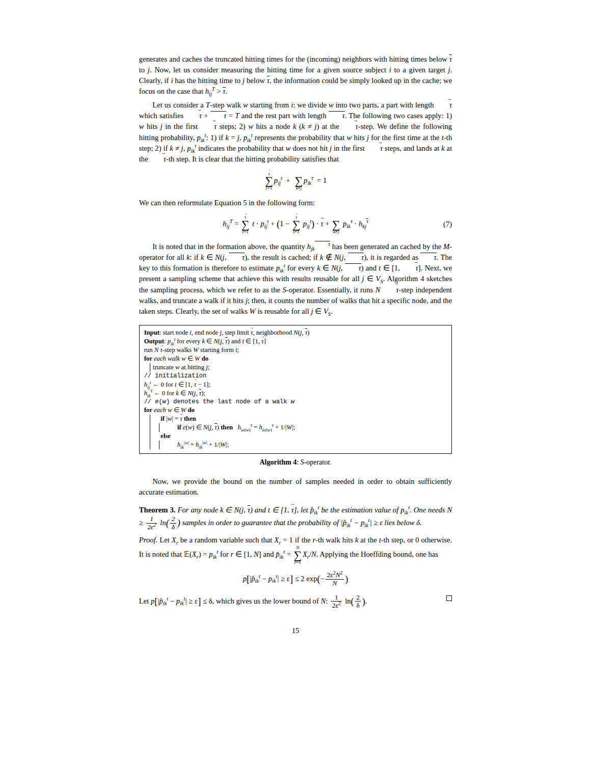generates and caches the truncated hitting times for the (incoming) neighbors with hitting times below τ to j. Now, let us consider measuring the hitting time for a given source subject i to a given target j. Clearly, if i has the hitting time to j below τ, the information could be simply looked up in the cache; we focus on the case that hijT > τ.
Let us consider a T-step walk w starting from i: we divide w into two parts, a part with length τ which satisfies τ + τ = T and the rest part with length τ. The following two cases apply: 1) w hits j in the first τ steps; 2) w hits a node k (k ≠ j) at the τ-step. We define the following hitting probability, pikt: 1) if k = j, pikt represents the probability that w hits j for the first time at the t-th step; 2) if k ≠ j, pikt indicates the probability that w does not hit j in the first τ steps, and lands at k at the τ-th step. It is clear that the hitting probability satisfies that
τ∑t=1 pijt + ∑k≠j pikτ = 1
We can then reformulate Equation 5 in the following form:
hijT = τ∑t=1 t · pijt + (1 − τ∑t=1 pijt) · τ + ∑k≠j pikτ · hkjτ (7)
It is noted that in the formation above, the quantity hjkτ has been generated an cached by the M-operator for all k: if k ∈ N(j, τ), the result is cached; if k ∉ N(j, τ), it is regarded as τ. The key to this formation is therefore to estimate pikt for every k ∈ N(j, τ) and t ∈ [1, τ]. Next, we present a sampling scheme that achieve this with results reusable for all j ∈ VS. Algorithm 4 sketches the sampling process, which we refer to as the S-operator. Essentially, it runs N τ-step independent walks, and truncate a walk if it hits j; then, it counts the number of walks that hit a specific node, and the taken steps. Clearly, the set of walks W is reusable for all j ∈ VS.
Input: start node i, end node j, step limit τ, neighborhood N(j, τ)
Output: pikt for every k ∈ N(j, τ) and t ∈ [1, τ]
run N τ-step walks W starting form i;
for each walk w ∈ W do
truncate w at hitting j;
// initialization
hijt ← 0 for t ∈ [1, τ − 1];
hikτ ← 0 for k ∈ N(j, τ);
// e(w) denotes the last node of a walk w
for each w ∈ W do
if |w| = τ then
if e(w) ∈ N(j, τ) then hie(w)τ = hie(w)τ + 1/|W|;
else
hik|w| = hik|w| + 1/|W|;
Algorithm 4: S-operator.
Now, we provide the bound on the number of samples needed in order to obtain sufficiently accurate estimation.
Theorem 3. For any node k ∈ N(j, τ) and t ∈ [1, τ], let p̂ikt be the estimation value of pikt. One needs N ≥ 12ε2 ln(2 δ) samples in order to guarantee that the probability of |p̂ikt − pikt| ≥ ε lies below δ.
Proof. Let Xr be a random variable such that Xr = 1 if the r-th walk hits k at the t-th step, or 0 otherwise. It is noted that 𝔼(Xr) = pikt for r ∈ [1, N] and p̂ikt = N∑r=1 Xr/N. Applying the Hoeffding bound, one has
p[|p̂ikt − pikt| ≥ ε] ≤ 2 exp(−2ε2N2 N)
Let p[|p̂ikt − pikt| ≥ ε] ≤ δ, which gives us the lower bound of N: 12ε2 ln(2 δ).
15